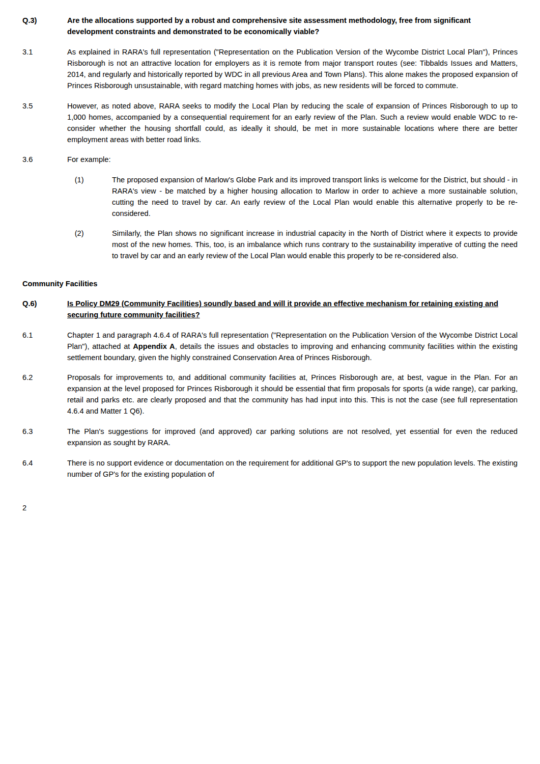Q.3)
Are the allocations supported by a robust and comprehensive site assessment methodology, free from significant development constraints and demonstrated to be economically viable?
3.1
As explained in RARA's full representation ("Representation on the Publication Version of the Wycombe District Local Plan"), Princes Risborough is not an attractive location for employers as it is remote from major transport routes (see: Tibbalds Issues and Matters, 2014, and regularly and historically reported by WDC in all previous Area and Town Plans). This alone makes the proposed expansion of Princes Risborough unsustainable, with regard matching homes with jobs, as new residents will be forced to commute.
3.5
However, as noted above, RARA seeks to modify the Local Plan by reducing the scale of expansion of Princes Risborough to up to 1,000 homes, accompanied by a consequential requirement for an early review of the Plan. Such a review would enable WDC to re-consider whether the housing shortfall could, as ideally it should, be met in more sustainable locations where there are better employment areas with better road links.
3.6
For example:
(1)
The proposed expansion of Marlow's Globe Park and its improved transport links is welcome for the District, but should - in RARA's view - be matched by a higher housing allocation to Marlow in order to achieve a more sustainable solution, cutting the need to travel by car. An early review of the Local Plan would enable this alternative properly to be re-considered.
(2)
Similarly, the Plan shows no significant increase in industrial capacity in the North of District where it expects to provide most of the new homes. This, too, is an imbalance which runs contrary to the sustainability imperative of cutting the need to travel by car and an early review of the Local Plan would enable this properly to be re-considered also.
Community Facilities
Q.6)
Is Policy DM29 (Community Facilities) soundly based and will it provide an effective mechanism for retaining existing and securing future community facilities?
6.1
Chapter 1 and paragraph 4.6.4 of RARA's full representation ("Representation on the Publication Version of the Wycombe District Local Plan"), attached at Appendix A, details the issues and obstacles to improving and enhancing community facilities within the existing settlement boundary, given the highly constrained Conservation Area of Princes Risborough.
6.2
Proposals for improvements to, and additional community facilities at, Princes Risborough are, at best, vague in the Plan. For an expansion at the level proposed for Princes Risborough it should be essential that firm proposals for sports (a wide range), car parking, retail and parks etc. are clearly proposed and that the community has had input into this. This is not the case (see full representation 4.6.4 and Matter 1 Q6).
6.3
The Plan's suggestions for improved (and approved) car parking solutions are not resolved, yet essential for even the reduced expansion as sought by RARA.
6.4
There is no support evidence or documentation on the requirement for additional GP's to support the new population levels. The existing number of GP's for the existing population of
2